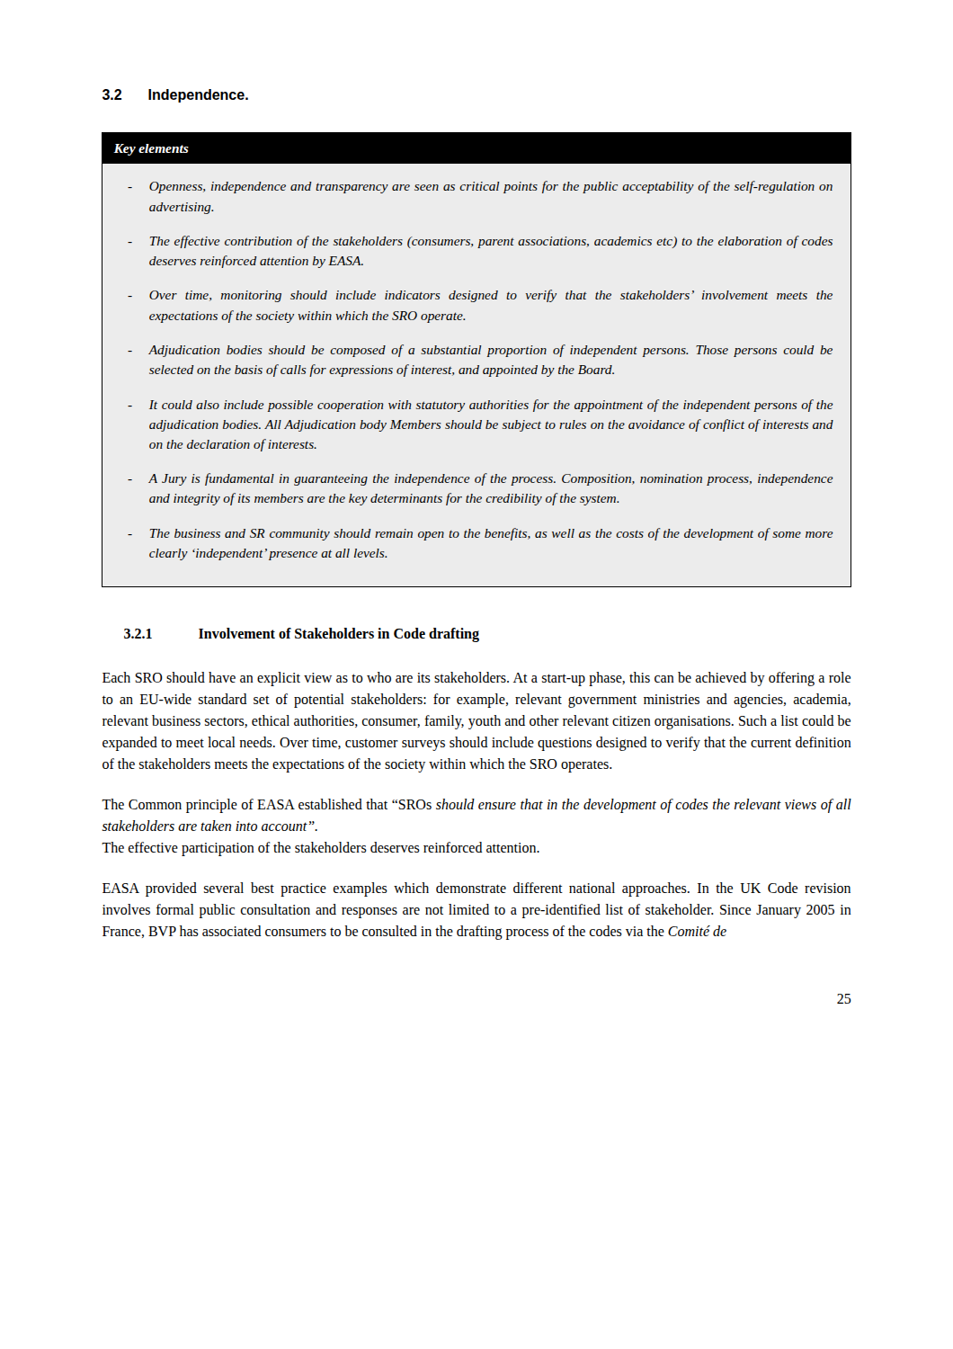3.2 Independence.
Key elements
Openness, independence and transparency are seen as critical points for the public acceptability of the self-regulation on advertising.
The effective contribution of the stakeholders (consumers, parent associations, academics etc) to the elaboration of codes deserves reinforced attention by EASA.
Over time, monitoring should include indicators designed to verify that the stakeholders’ involvement meets the expectations of the society within which the SRO operate.
Adjudication bodies should be composed of a substantial proportion of independent persons. Those persons could be selected on the basis of calls for expressions of interest, and appointed by the Board.
It could also include possible cooperation with statutory authorities for the appointment of the independent persons of the adjudication bodies. All Adjudication body Members should be subject to rules on the avoidance of conflict of interests and on the declaration of interests.
A Jury is fundamental in guaranteeing the independence of the process. Composition, nomination process, independence and integrity of its members are the key determinants for the credibility of the system.
The business and SR community should remain open to the benefits, as well as the costs of the development of some more clearly ‘independent’ presence at all levels.
3.2.1 Involvement of Stakeholders in Code drafting
Each SRO should have an explicit view as to who are its stakeholders. At a start-up phase, this can be achieved by offering a role to an EU-wide standard set of potential stakeholders: for example, relevant government ministries and agencies, academia, relevant business sectors, ethical authorities, consumer, family, youth and other relevant citizen organisations. Such a list could be expanded to meet local needs. Over time, customer surveys should include questions designed to verify that the current definition of the stakeholders meets the expectations of the society within which the SRO operates.
The Common principle of EASA established that “SROs should ensure that in the development of codes the relevant views of all stakeholders are taken into account”.
The effective participation of the stakeholders deserves reinforced attention.
EASA provided several best practice examples which demonstrate different national approaches. In the UK Code revision involves formal public consultation and responses are not limited to a pre-identified list of stakeholder. Since January 2005 in France, BVP has associated consumers to be consulted in the drafting process of the codes via the Comité de
25